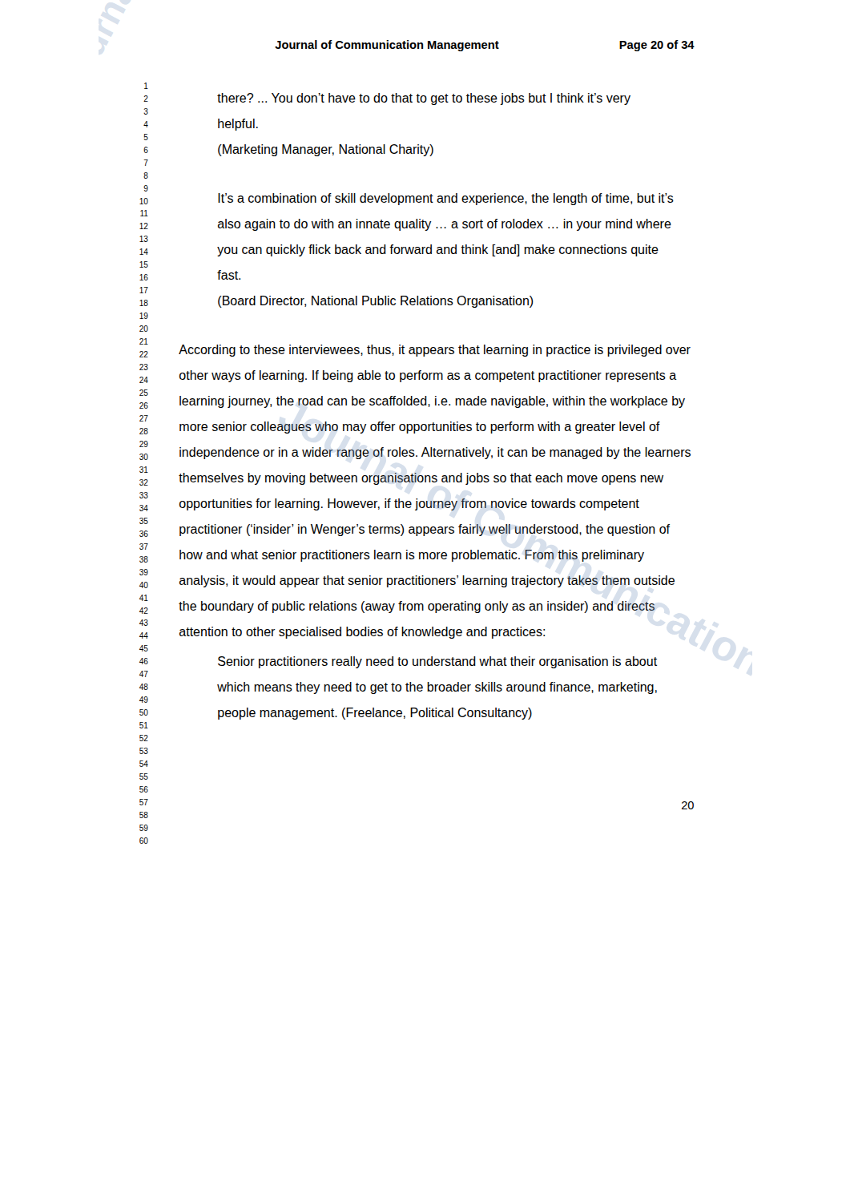Journal of Communication Management Page 20 of 34
1
2
3
4
5
6
7
8
9
10
11
12
13
14
15
16
17
18
19
20
21
22
23
24
25
26
27
28
29
30
31
32
33
34
35
36
37
38
39
40
41
42
43
44
45
46
47
48
49
50
51
52
53
54
55
56
57
58
59
60
there? ... You don’t have to do that to get to these jobs but I think it’s very helpful.
(Marketing Manager, National Charity)
It’s a combination of skill development and experience, the length of time, but it’s also again to do with an innate quality … a sort of rolodex … in your mind where you can quickly flick back and forward and think [and] make connections quite fast.
(Board Director, National Public Relations Organisation)
According to these interviewees, thus, it appears that learning in practice is privileged over other ways of learning. If being able to perform as a competent practitioner represents a learning journey, the road can be scaffolded, i.e. made navigable, within the workplace by more senior colleagues who may offer opportunities to perform with a greater level of independence or in a wider range of roles. Alternatively, it can be managed by the learners themselves by moving between organisations and jobs so that each move opens new opportunities for learning. However, if the journey from novice towards competent practitioner (‘insider’ in Wenger’s terms) appears fairly well understood, the question of how and what senior practitioners learn is more problematic. From this preliminary analysis, it would appear that senior practitioners’ learning trajectory takes them outside the boundary of public relations (away from operating only as an insider) and directs attention to other specialised bodies of knowledge and practices:
Senior practitioners really need to understand what their organisation is about which means they need to get to the broader skills around finance, marketing, people management. (Freelance, Political Consultancy)
Journal of Communication Management Journal of Communication Management
20